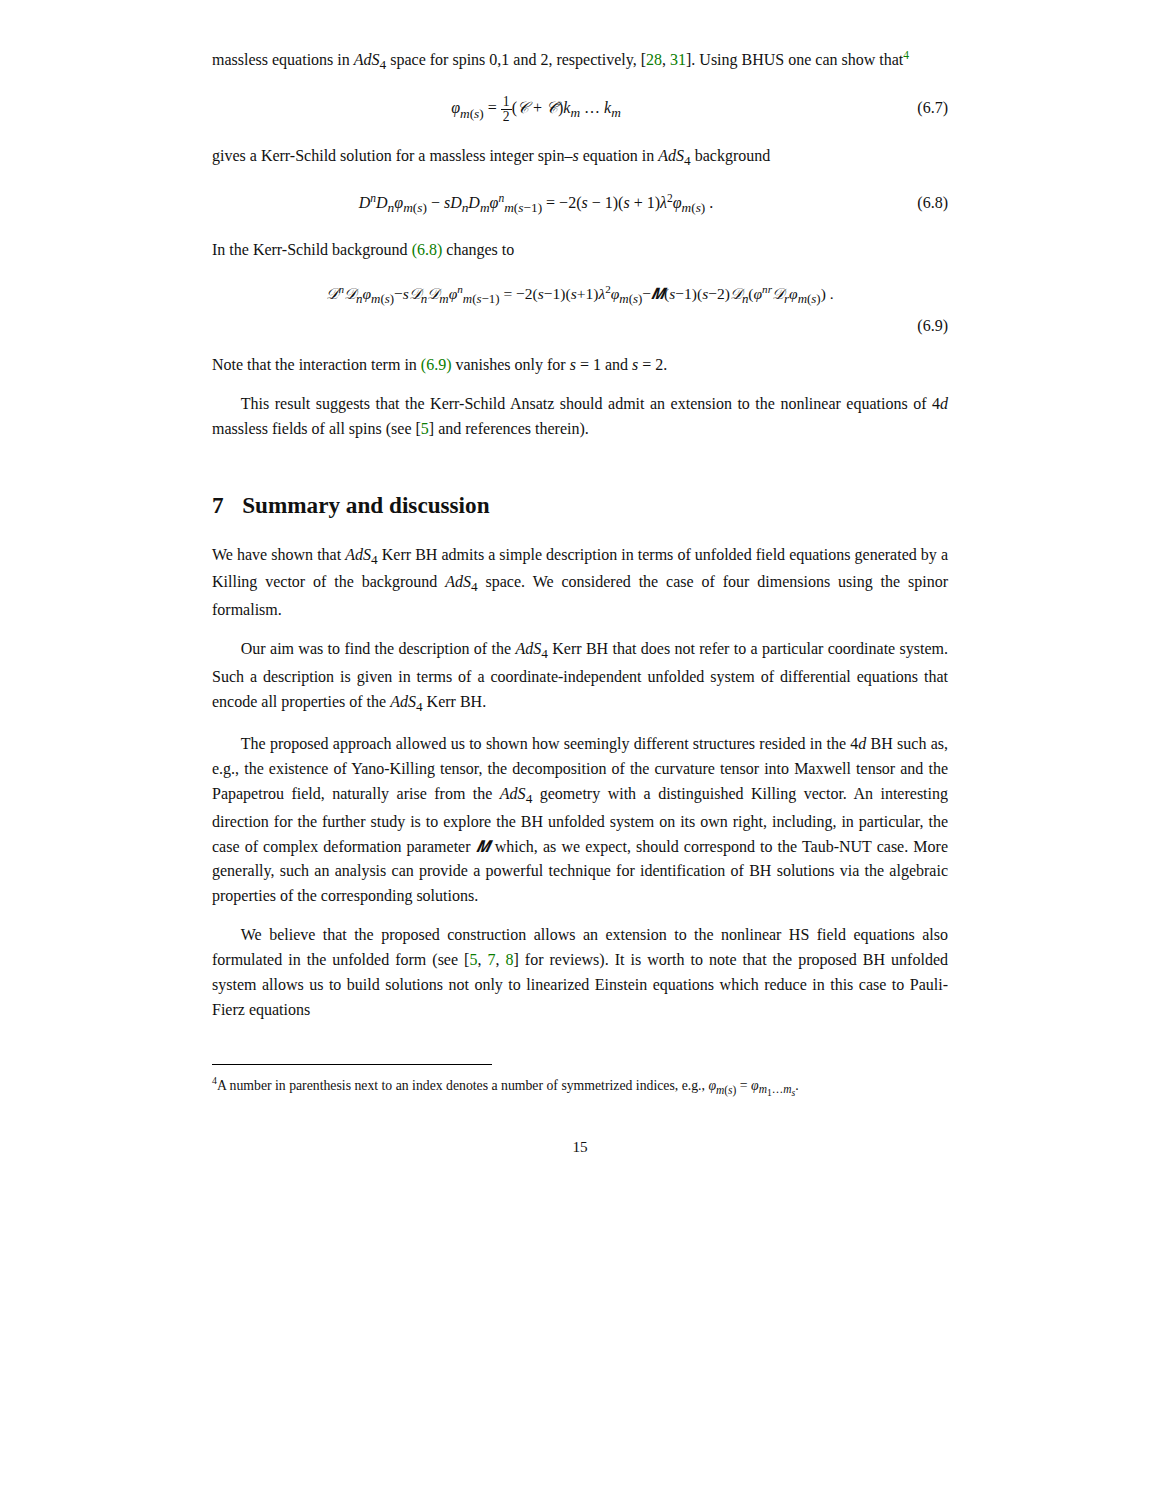massless equations in AdS4 space for spins 0,1 and 2, respectively, [28, 31]. Using BHUS one can show that4
φm(s) = 12(𝒞 + 𝒞̄)km … km
(6.7)
gives a Kerr-Schild solution for a massless integer spin–s equation in AdS4 background
DnDnφm(s) − sDnDmφnm(s−1) = −2(s − 1)(s + 1)λ2φm(s) .
(6.8)
In the Kerr-Schild background (6.8) changes to
𝒟n𝒟nφm(s)−s𝒟n𝒟mφnm(s−1) = −2(s−1)(s+1)λ2φm(s)−𝑴(s−1)(s−2)𝒟n(φnr𝒟rφm(s)) .
(6.9)
Note that the interaction term in (6.9) vanishes only for s = 1 and s = 2.
This result suggests that the Kerr-Schild Ansatz should admit an extension to the nonlinear equations of 4d massless fields of all spins (see [5] and references therein).
7 Summary and discussion
We have shown that AdS4 Kerr BH admits a simple description in terms of unfolded field equations generated by a Killing vector of the background AdS4 space. We considered the case of four dimensions using the spinor formalism.
Our aim was to find the description of the AdS4 Kerr BH that does not refer to a particular coordinate system. Such a description is given in terms of a coordinate-independent unfolded system of differential equations that encode all properties of the AdS4 Kerr BH.
The proposed approach allowed us to shown how seemingly different structures resided in the 4d BH such as, e.g., the existence of Yano-Killing tensor, the decomposition of the curvature tensor into Maxwell tensor and the Papapetrou field, naturally arise from the AdS4 geometry with a distinguished Killing vector. An interesting direction for the further study is to explore the BH unfolded system on its own right, including, in particular, the case of complex deformation parameter 𝑴 which, as we expect, should correspond to the Taub-NUT case. More generally, such an analysis can provide a powerful technique for identification of BH solutions via the algebraic properties of the corresponding solutions.
We believe that the proposed construction allows an extension to the nonlinear HS field equations also formulated in the unfolded form (see [5, 7, 8] for reviews). It is worth to note that the proposed BH unfolded system allows us to build solutions not only to linearized Einstein equations which reduce in this case to Pauli-Fierz equations
4A number in parenthesis next to an index denotes a number of symmetrized indices, e.g., φm(s) = φm1…ms.
15